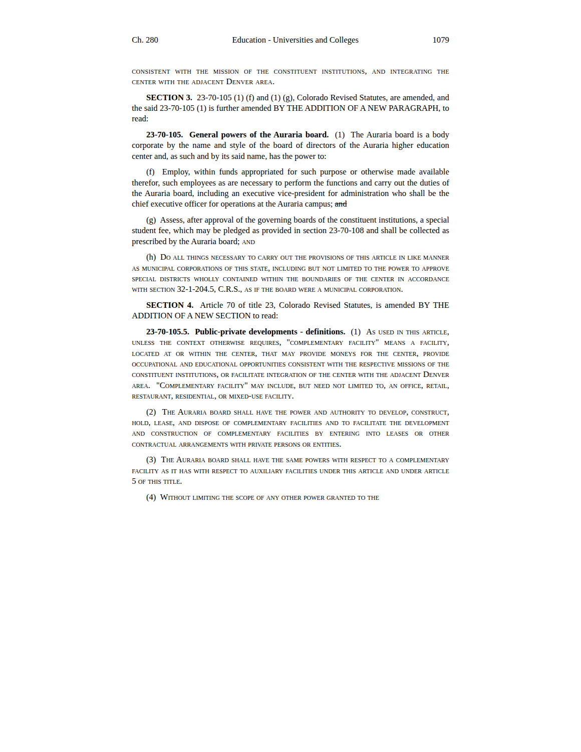Ch. 280 Education - Universities and Colleges 1079
consistent with the mission of the constituent institutions, and integrating the center with the adjacent Denver area.
SECTION 3. 23-70-105 (1) (f) and (1) (g), Colorado Revised Statutes, are amended, and the said 23-70-105 (1) is further amended BY THE ADDITION OF A NEW PARAGRAPH, to read:
23-70-105. General powers of the Auraria board. (1) The Auraria board is a body corporate by the name and style of the board of directors of the Auraria higher education center and, as such and by its said name, has the power to:
(f) Employ, within funds appropriated for such purpose or otherwise made available therefor, such employees as are necessary to perform the functions and carry out the duties of the Auraria board, including an executive vice-president for administration who shall be the chief executive officer for operations at the Auraria campus; and
(g) Assess, after approval of the governing boards of the constituent institutions, a special student fee, which may be pledged as provided in section 23-70-108 and shall be collected as prescribed by the Auraria board; and
(h) Do all things necessary to carry out the provisions of this article in like manner as municipal corporations of this state, including but not limited to the power to approve special districts wholly contained within the boundaries of the center in accordance with section 32-1-204.5, C.R.S., as if the board were a municipal corporation.
SECTION 4. Article 70 of title 23, Colorado Revised Statutes, is amended BY THE ADDITION OF A NEW SECTION to read:
23-70-105.5. Public-private developments - definitions. (1) As used in this article, unless the context otherwise requires, "complementary facility" means a facility, located at or within the center, that may provide moneys for the center, provide occupational and educational opportunities consistent with the respective missions of the constituent institutions, or facilitate integration of the center with the adjacent Denver area. "Complementary facility" may include, but need not limited to, an office, retail, restaurant, residential, or mixed-use facility.
(2) The Auraria board shall have the power and authority to develop, construct, hold, lease, and dispose of complementary facilities and to facilitate the development and construction of complementary facilities by entering into leases or other contractual arrangements with private persons or entities.
(3) The Auraria board shall have the same powers with respect to a complementary facility as it has with respect to auxiliary facilities under this article and under article 5 of this title.
(4) Without limiting the scope of any other power granted to the